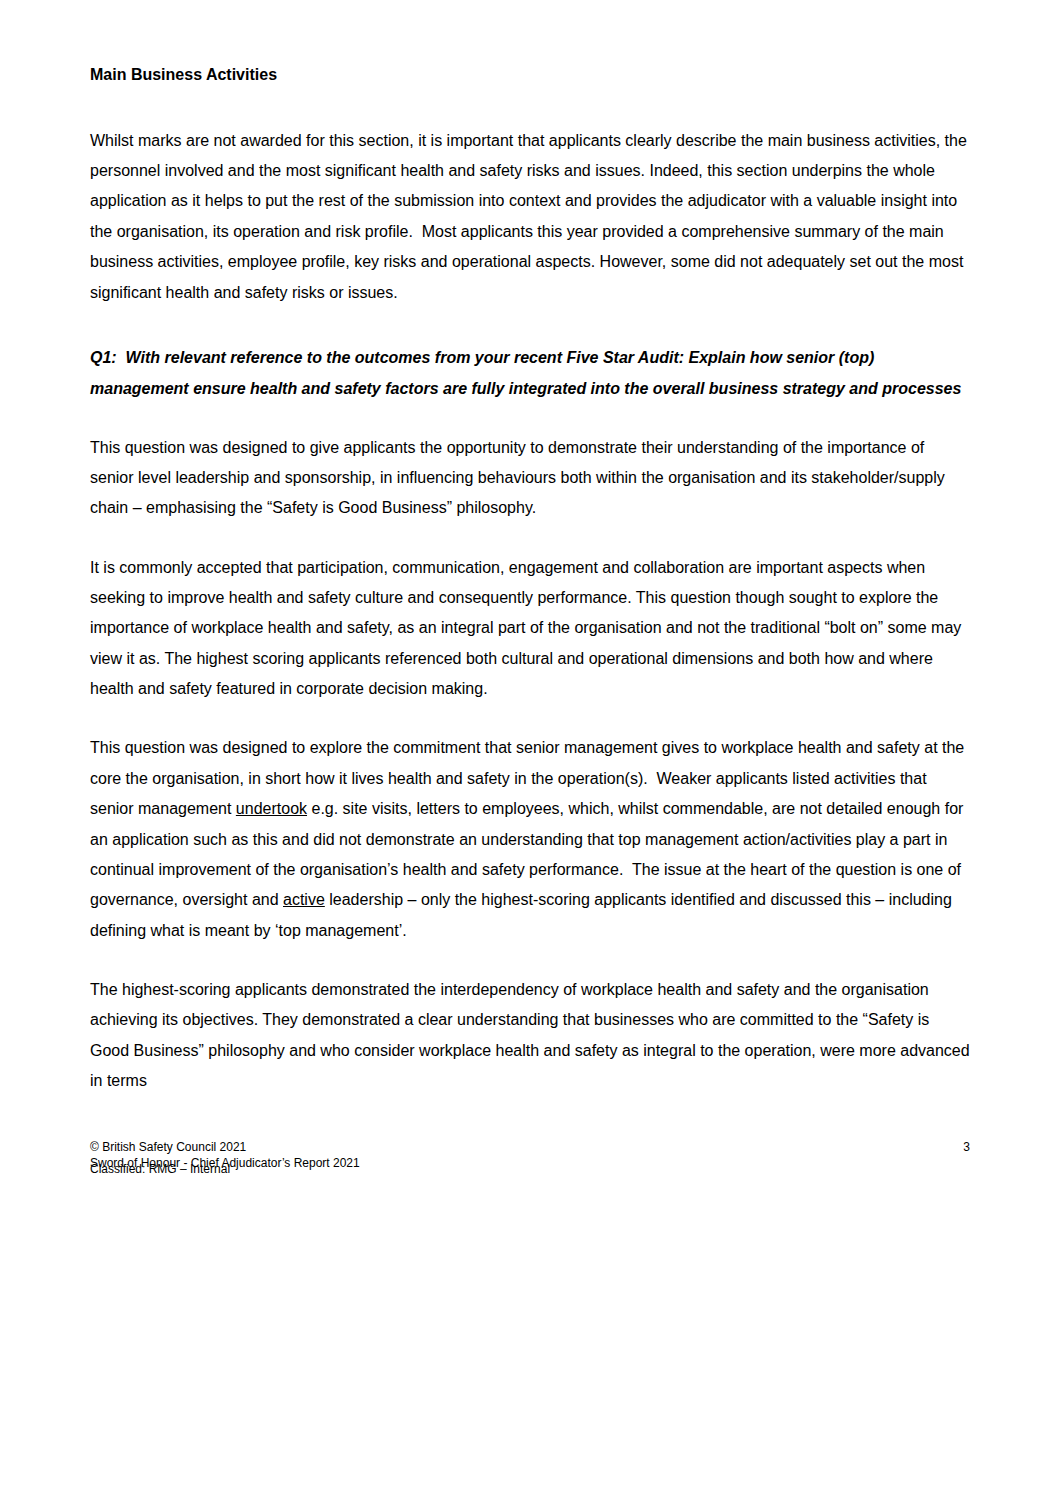Main Business Activities
Whilst marks are not awarded for this section, it is important that applicants clearly describe the main business activities, the personnel involved and the most significant health and safety risks and issues. Indeed, this section underpins the whole application as it helps to put the rest of the submission into context and provides the adjudicator with a valuable insight into the organisation, its operation and risk profile. Most applicants this year provided a comprehensive summary of the main business activities, employee profile, key risks and operational aspects. However, some did not adequately set out the most significant health and safety risks or issues.
Q1: With relevant reference to the outcomes from your recent Five Star Audit: Explain how senior (top) management ensure health and safety factors are fully integrated into the overall business strategy and processes
This question was designed to give applicants the opportunity to demonstrate their understanding of the importance of senior level leadership and sponsorship, in influencing behaviours both within the organisation and its stakeholder/supply chain – emphasising the “Safety is Good Business” philosophy.
It is commonly accepted that participation, communication, engagement and collaboration are important aspects when seeking to improve health and safety culture and consequently performance. This question though sought to explore the importance of workplace health and safety, as an integral part of the organisation and not the traditional “bolt on” some may view it as. The highest scoring applicants referenced both cultural and operational dimensions and both how and where health and safety featured in corporate decision making.
This question was designed to explore the commitment that senior management gives to workplace health and safety at the core the organisation, in short how it lives health and safety in the operation(s). Weaker applicants listed activities that senior management undertook e.g. site visits, letters to employees, which, whilst commendable, are not detailed enough for an application such as this and did not demonstrate an understanding that top management action/activities play a part in continual improvement of the organisation’s health and safety performance. The issue at the heart of the question is one of governance, oversight and active leadership – only the highest-scoring applicants identified and discussed this – including defining what is meant by ‘top management’.
The highest-scoring applicants demonstrated the interdependency of workplace health and safety and the organisation achieving its objectives. They demonstrated a clear understanding that businesses who are committed to the “Safety is Good Business” philosophy and who consider workplace health and safety as integral to the operation, were more advanced in terms
© British Safety Council 2021
3
Sword of Honour - Chief Adjudicator’s Report 2021
Classified: RMG – Internal